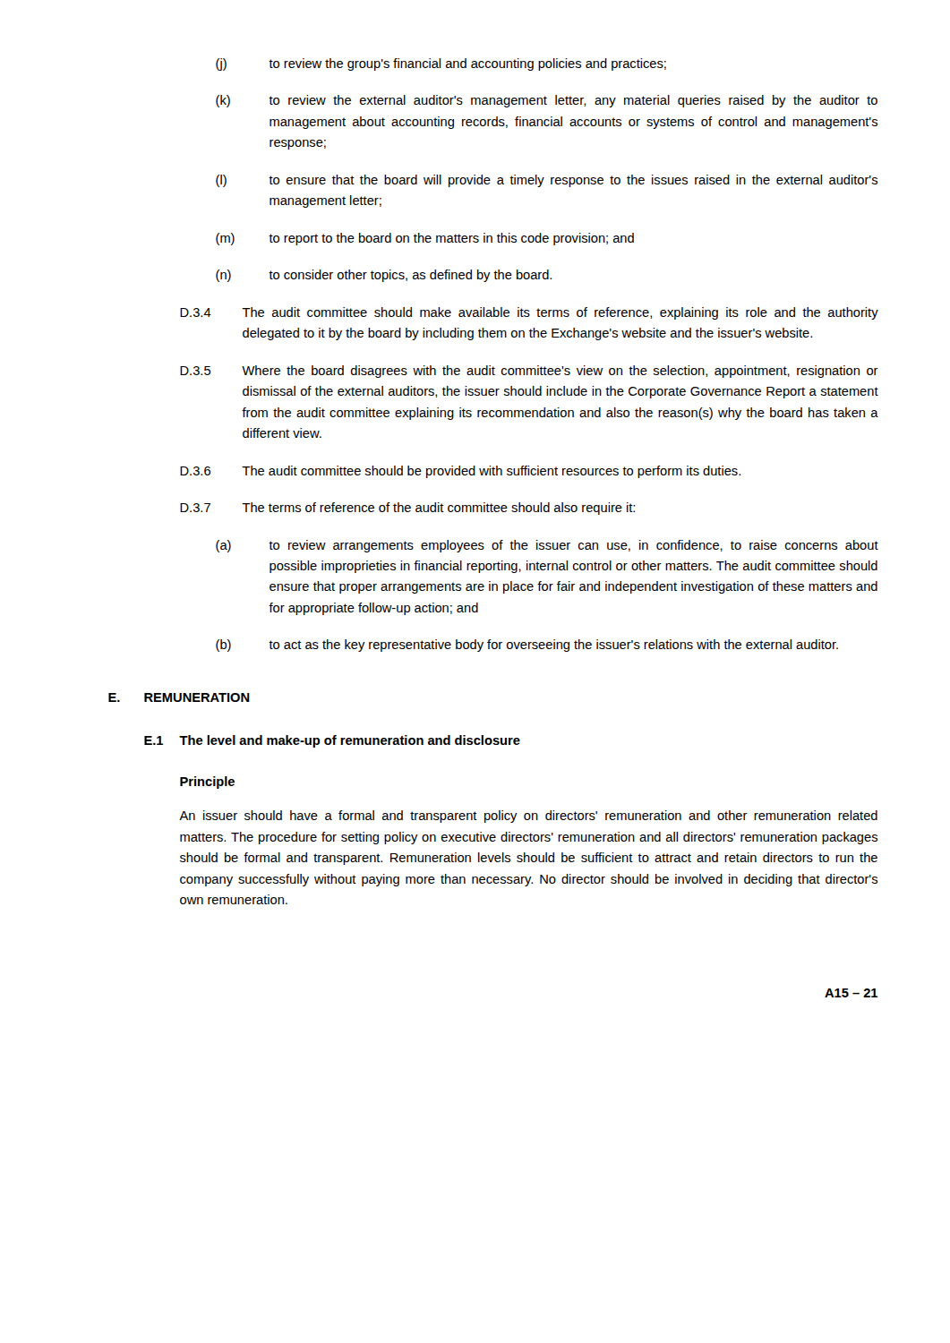(j) to review the group's financial and accounting policies and practices;
(k) to review the external auditor's management letter, any material queries raised by the auditor to management about accounting records, financial accounts or systems of control and management's response;
(l) to ensure that the board will provide a timely response to the issues raised in the external auditor's management letter;
(m) to report to the board on the matters in this code provision; and
(n) to consider other topics, as defined by the board.
D.3.4 The audit committee should make available its terms of reference, explaining its role and the authority delegated to it by the board by including them on the Exchange's website and the issuer's website.
D.3.5 Where the board disagrees with the audit committee's view on the selection, appointment, resignation or dismissal of the external auditors, the issuer should include in the Corporate Governance Report a statement from the audit committee explaining its recommendation and also the reason(s) why the board has taken a different view.
D.3.6 The audit committee should be provided with sufficient resources to perform its duties.
D.3.7 The terms of reference of the audit committee should also require it:
(a) to review arrangements employees of the issuer can use, in confidence, to raise concerns about possible improprieties in financial reporting, internal control or other matters. The audit committee should ensure that proper arrangements are in place for fair and independent investigation of these matters and for appropriate follow-up action; and
(b) to act as the key representative body for overseeing the issuer's relations with the external auditor.
E. REMUNERATION
E.1 The level and make-up of remuneration and disclosure
Principle
An issuer should have a formal and transparent policy on directors' remuneration and other remuneration related matters. The procedure for setting policy on executive directors' remuneration and all directors' remuneration packages should be formal and transparent. Remuneration levels should be sufficient to attract and retain directors to run the company successfully without paying more than necessary. No director should be involved in deciding that director's own remuneration.
A15 – 21